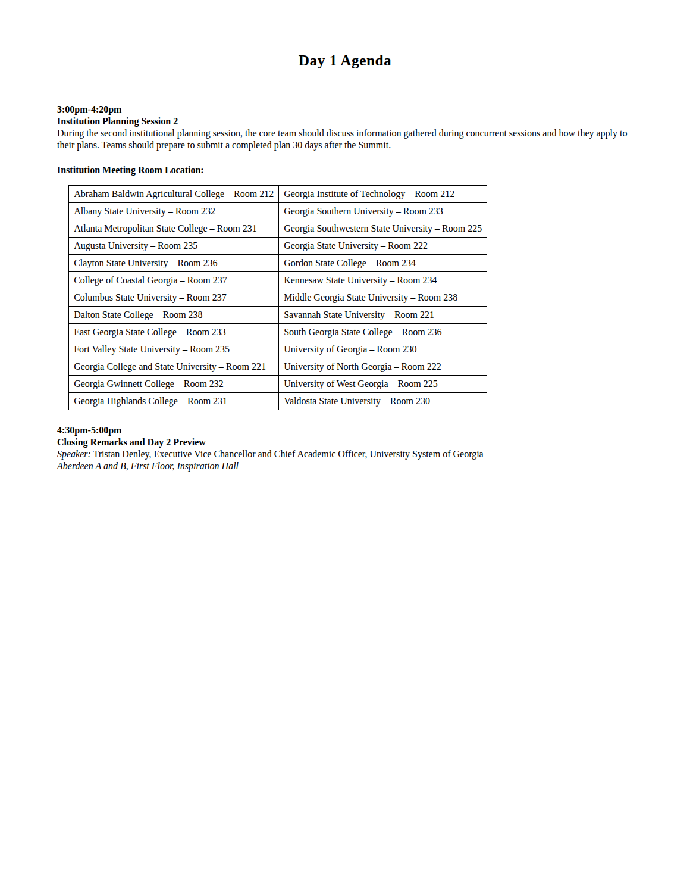Day 1 Agenda
3:00pm-4:20pm
Institution Planning Session 2
During the second institutional planning session, the core team should discuss information gathered during concurrent sessions and how they apply to their plans. Teams should prepare to submit a completed plan 30 days after the Summit.
Institution Meeting Room Location:
| Abraham Baldwin Agricultural College – Room 212 | Georgia Institute of Technology – Room 212 |
| Albany State University – Room 232 | Georgia Southern University – Room 233 |
| Atlanta Metropolitan State College – Room 231 | Georgia Southwestern State University – Room 225 |
| Augusta University – Room 235 | Georgia State University – Room 222 |
| Clayton State University – Room 236 | Gordon State College – Room 234 |
| College of Coastal Georgia – Room 237 | Kennesaw State University – Room 234 |
| Columbus State University – Room 237 | Middle Georgia State University – Room 238 |
| Dalton State College – Room 238 | Savannah State University – Room 221 |
| East Georgia State College – Room 233 | South Georgia State College – Room 236 |
| Fort Valley State University – Room 235 | University of Georgia – Room 230 |
| Georgia College and State University – Room 221 | University of North Georgia – Room 222 |
| Georgia Gwinnett College – Room 232 | University of West Georgia – Room 225 |
| Georgia Highlands College – Room 231 | Valdosta State University – Room 230 |
4:30pm-5:00pm
Closing Remarks and Day 2 Preview
Speaker: Tristan Denley, Executive Vice Chancellor and Chief Academic Officer, University System of Georgia
Aberdeen A and B, First Floor, Inspiration Hall